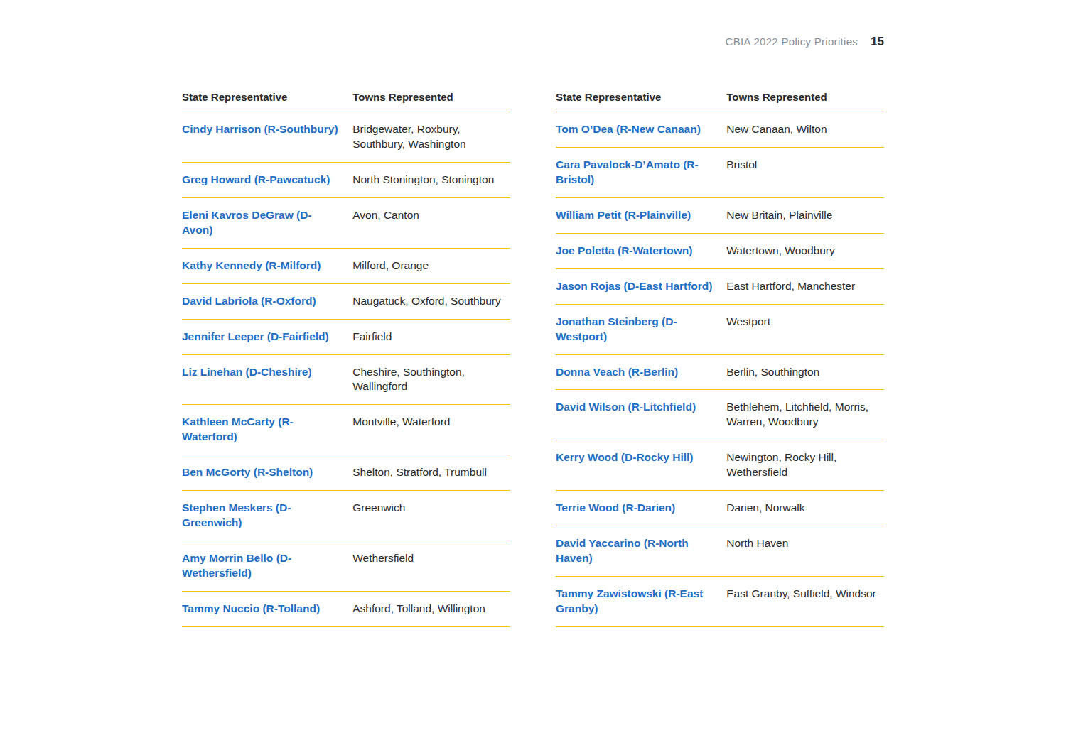CBIA 2022 Policy Priorities 15
| State Representative | Towns Represented |
| --- | --- |
| Cindy Harrison (R-Southbury) | Bridgewater, Roxbury, Southbury, Washington |
| Greg Howard (R-Pawcatuck) | North Stonington, Stonington |
| Eleni Kavros DeGraw (D-Avon) | Avon, Canton |
| Kathy Kennedy (R-Milford) | Milford, Orange |
| David Labriola (R-Oxford) | Naugatuck, Oxford, Southbury |
| Jennifer Leeper (D-Fairfield) | Fairfield |
| Liz Linehan (D-Cheshire) | Cheshire, Southington, Wallingford |
| Kathleen McCarty (R-Waterford) | Montville, Waterford |
| Ben McGorty (R-Shelton) | Shelton, Stratford, Trumbull |
| Stephen Meskers (D-Greenwich) | Greenwich |
| Amy Morrin Bello (D-Wethersfield) | Wethersfield |
| Tammy Nuccio (R-Tolland) | Ashford, Tolland, Willington |
| State Representative | Towns Represented |
| --- | --- |
| Tom O’Dea (R-New Canaan) | New Canaan, Wilton |
| Cara Pavalock-D’Amato (R-Bristol) | Bristol |
| William Petit (R-Plainville) | New Britain, Plainville |
| Joe Poletta (R-Watertown) | Watertown, Woodbury |
| Jason Rojas (D-East Hartford) | East Hartford, Manchester |
| Jonathan Steinberg (D-Westport) | Westport |
| Donna Veach (R-Berlin) | Berlin, Southington |
| David Wilson (R-Litchfield) | Bethlehem, Litchfield, Morris, Warren, Woodbury |
| Kerry Wood (D-Rocky Hill) | Newington, Rocky Hill, Wethersfield |
| Terrie Wood (R-Darien) | Darien, Norwalk |
| David Yaccarino (R-North Haven) | North Haven |
| Tammy Zawistowski (R-East Granby) | East Granby, Suffield, Windsor |